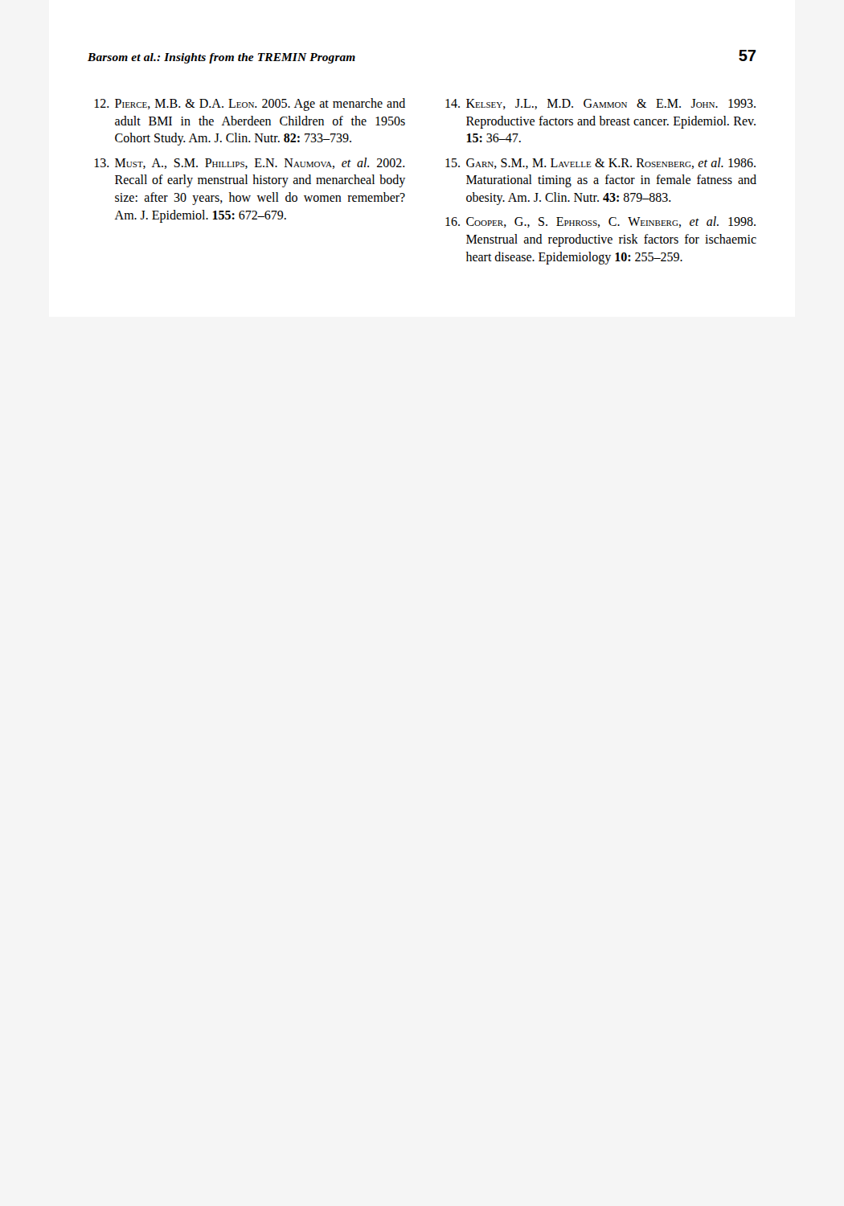Barsom et al.: Insights from the TREMIN Program
57
Pierce, M.B. & D.A. Leon. 2005. Age at menarche and adult BMI in the Aberdeen Children of the 1950s Cohort Study. Am. J. Clin. Nutr. 82: 733–739.
Must, A., S.M. Phillips, E.N. Naumova, et al. 2002. Recall of early menstrual history and menarcheal body size: after 30 years, how well do women remember? Am. J. Epidemiol. 155: 672–679.
Kelsey, J.L., M.D. Gammon & E.M. John. 1993. Reproductive factors and breast cancer. Epidemiol. Rev. 15: 36–47.
Garn, S.M., M. Lavelle & K.R. Rosenberg, et al. 1986. Maturational timing as a factor in female fatness and obesity. Am. J. Clin. Nutr. 43: 879–883.
Cooper, G., S. Ephross, C. Weinberg, et al. 1998. Menstrual and reproductive risk factors for ischaemic heart disease. Epidemiology 10: 255–259.